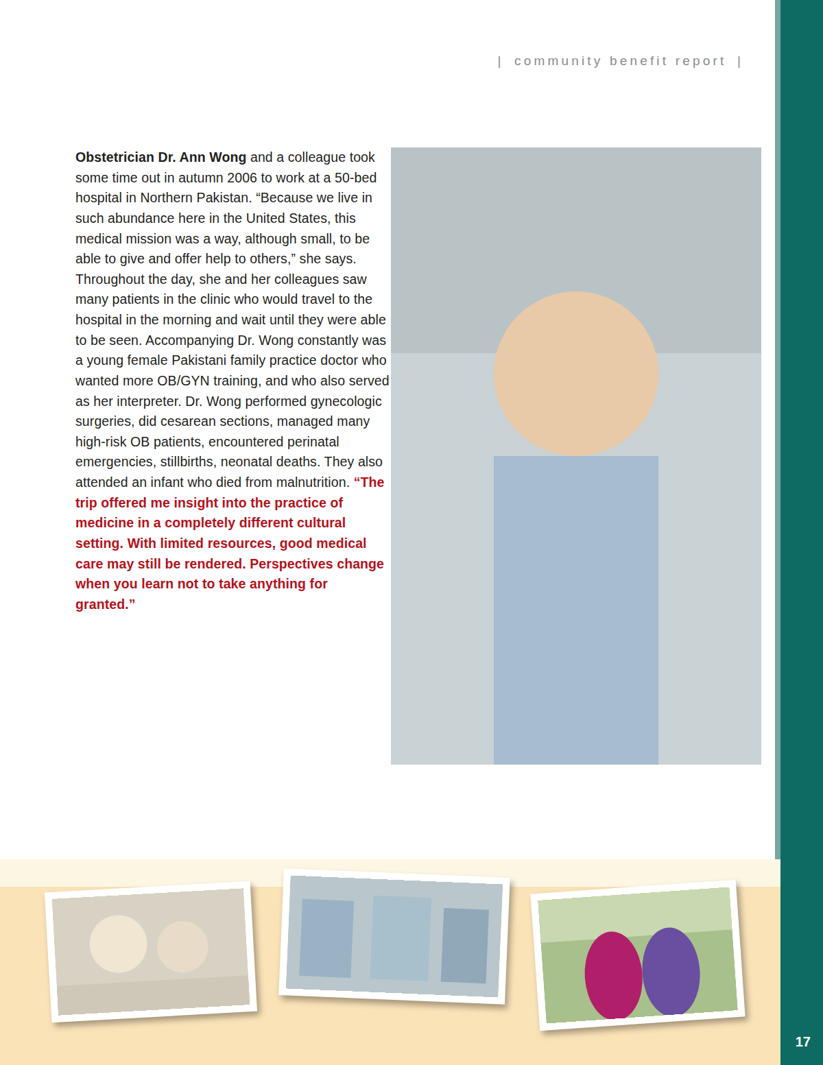| community benefit report |
Obstetrician Dr. Ann Wong and a colleague took some time out in autumn 2006 to work at a 50-bed hospital in Northern Pakistan. “Because we live in such abundance here in the United States, this medical mission was a way, although small, to be able to give and offer help to others,” she says. Throughout the day, she and her colleagues saw many patients in the clinic who would travel to the hospital in the morning and wait until they were able to be seen. Accompanying Dr. Wong constantly was a young female Pakistani family practice doctor who wanted more OB/GYN training, and who also served as her interpreter. Dr. Wong performed gynecologic surgeries, did cesarean sections, managed many high-risk OB patients, encountered perinatal emergencies, stillbirths, neonatal deaths. They also attended an infant who died from malnutrition. “The trip offered me insight into the practice of medicine in a completely different cultural setting. With limited resources, good medical care may still be rendered. Perspectives change when you learn not to take anything for granted.”
17